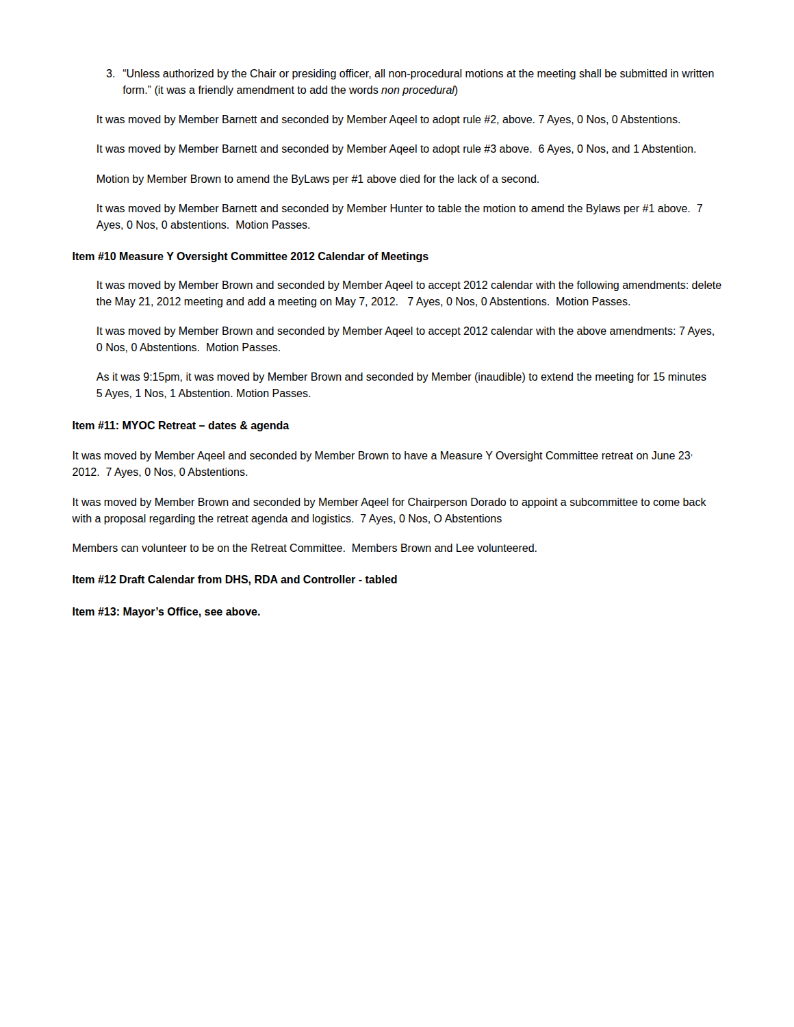“Unless authorized by the Chair or presiding officer, all non-procedural motions at the meeting shall be submitted in written form.” (it was a friendly amendment to add the words non procedural)
It was moved by Member Barnett and seconded by Member Aqeel to adopt rule #2, above. 7 Ayes, 0 Nos, 0 Abstentions.
It was moved by Member Barnett and seconded by Member Aqeel to adopt rule #3 above. 6 Ayes, 0 Nos, and 1 Abstention.
Motion by Member Brown to amend the ByLaws per #1 above died for the lack of a second.
It was moved by Member Barnett and seconded by Member Hunter to table the motion to amend the Bylaws per #1 above. 7 Ayes, 0 Nos, 0 abstentions. Motion Passes.
Item #10 Measure Y Oversight Committee 2012 Calendar of Meetings
It was moved by Member Brown and seconded by Member Aqeel to accept 2012 calendar with the following amendments: delete the May 21, 2012 meeting and add a meeting on May 7, 2012. 7 Ayes, 0 Nos, 0 Abstentions. Motion Passes.
It was moved by Member Brown and seconded by Member Aqeel to accept 2012 calendar with the above amendments: 7 Ayes, 0 Nos, 0 Abstentions. Motion Passes.
As it was 9:15pm, it was moved by Member Brown and seconded by Member (inaudible) to extend the meeting for 15 minutes 5 Ayes, 1 Nos, 1 Abstention. Motion Passes.
Item #11: MYOC Retreat – dates & agenda
It was moved by Member Aqeel and seconded by Member Brown to have a Measure Y Oversight Committee retreat on June 23, 2012. 7 Ayes, 0 Nos, 0 Abstentions.
It was moved by Member Brown and seconded by Member Aqeel for Chairperson Dorado to appoint a subcommittee to come back with a proposal regarding the retreat agenda and logistics. 7 Ayes, 0 Nos, O Abstentions
Members can volunteer to be on the Retreat Committee. Members Brown and Lee volunteered.
Item #12 Draft Calendar from DHS, RDA and Controller - tabled
Item #13: Mayor’s Office, see above.